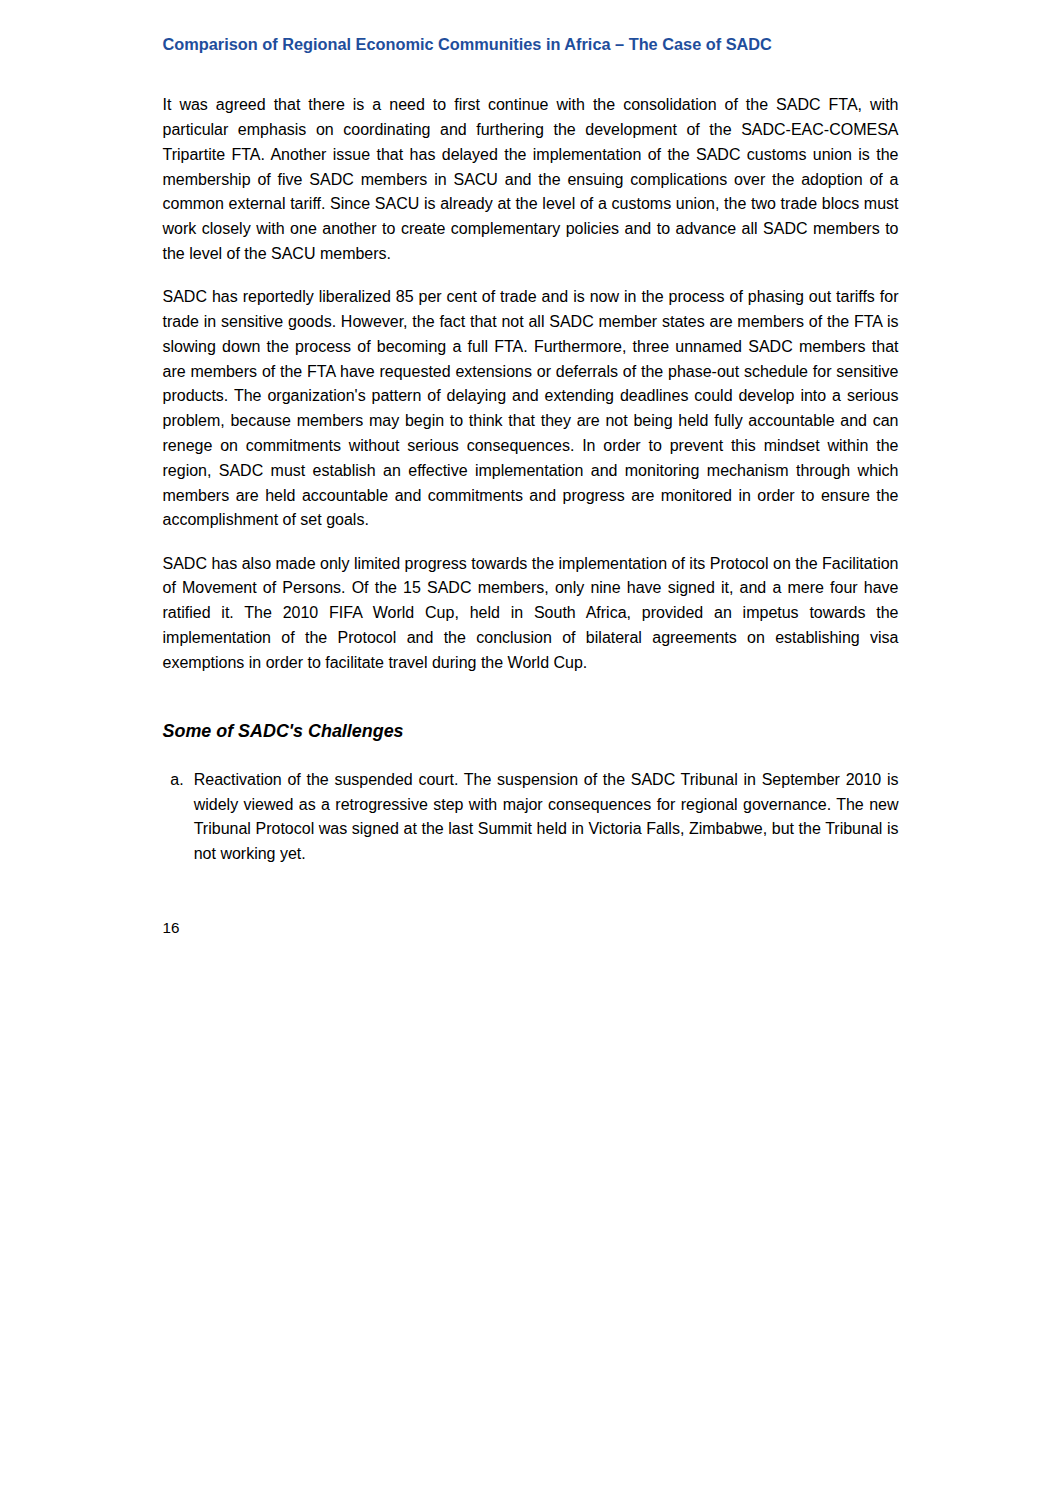Comparison of Regional Economic Communities in Africa – The Case of SADC
It was agreed that there is a need to first continue with the consolidation of the SADC FTA, with particular emphasis on coordinating and furthering the development of the SADC-EAC-COMESA Tripartite FTA. Another issue that has delayed the implementation of the SADC customs union is the membership of five SADC members in SACU and the ensuing complications over the adoption of a common external tariff. Since SACU is already at the level of a customs union, the two trade blocs must work closely with one another to create complementary policies and to advance all SADC members to the level of the SACU members.
SADC has reportedly liberalized 85 per cent of trade and is now in the process of phasing out tariffs for trade in sensitive goods. However, the fact that not all SADC member states are members of the FTA is slowing down the process of becoming a full FTA. Furthermore, three unnamed SADC members that are members of the FTA have requested extensions or deferrals of the phase-out schedule for sensitive products. The organization's pattern of delaying and extending deadlines could develop into a serious problem, because members may begin to think that they are not being held fully accountable and can renege on commitments without serious consequences. In order to prevent this mindset within the region, SADC must establish an effective implementation and monitoring mechanism through which members are held accountable and commitments and progress are monitored in order to ensure the accomplishment of set goals.
SADC has also made only limited progress towards the implementation of its Protocol on the Facilitation of Movement of Persons. Of the 15 SADC members, only nine have signed it, and a mere four have ratified it. The 2010 FIFA World Cup, held in South Africa, provided an impetus towards the implementation of the Protocol and the conclusion of bilateral agreements on establishing visa exemptions in order to facilitate travel during the World Cup.
Some of SADC's Challenges
Reactivation of the suspended court. The suspension of the SADC Tribunal in September 2010 is widely viewed as a retrogressive step with major consequences for regional governance. The new Tribunal Protocol was signed at the last Summit held in Victoria Falls, Zimbabwe, but the Tribunal is not working yet.
16